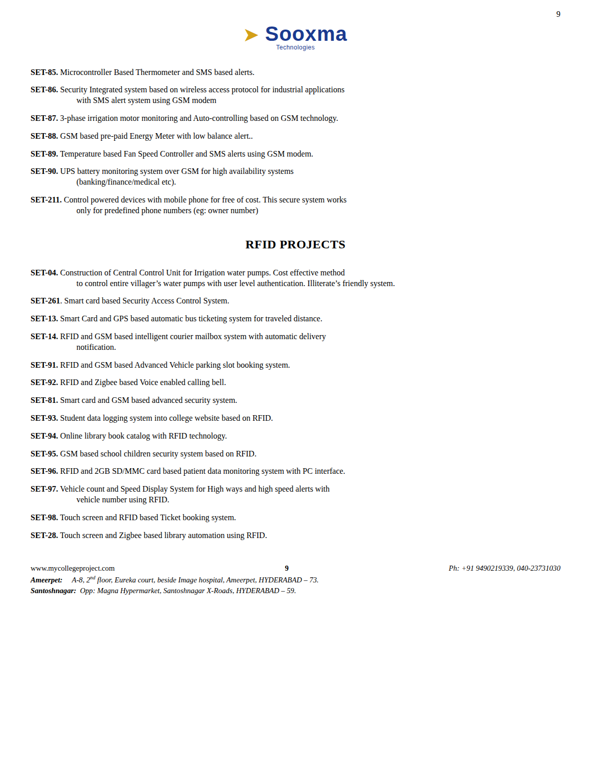9
➤ Sooxma
Technologies
SET-85. Microcontroller Based Thermometer and SMS based alerts.
SET-86. Security Integrated system based on wireless access protocol for industrial applications with SMS alert system using GSM modem
SET-87. 3-phase irrigation motor monitoring and Auto-controlling based on GSM technology.
SET-88. GSM based pre-paid Energy Meter with low balance alert..
SET-89. Temperature based Fan Speed Controller and SMS alerts using GSM modem.
SET-90. UPS battery monitoring system over GSM for high availability systems(banking/finance/medical etc).
SET-211. Control powered devices with mobile phone for free of cost. This secure system works only for predefined phone numbers (eg: owner number)
RFID PROJECTS
SET-04. Construction of Central Control Unit for Irrigation water pumps. Cost effective method to control entire villager’s water pumps with user level authentication. Illiterate’s friendly system.
SET-261. Smart card based Security Access Control System.
SET-13. Smart Card and GPS based automatic bus ticketing system for traveled distance.
SET-14. RFID and GSM based intelligent courier mailbox system with automatic delivery notification.
SET-91. RFID and GSM based Advanced Vehicle parking slot booking system.
SET-92. RFID and Zigbee based Voice enabled calling bell.
SET-81. Smart card and GSM based advanced security system.
SET-93. Student data logging system into college website based on RFID.
SET-94. Online library book catalog with RFID technology.
SET-95. GSM based school children security system based on RFID.
SET-96. RFID and 2GB SD/MMC card based patient data monitoring system with PC interface.
SET-97. Vehicle count and Speed Display System for High ways and high speed alerts with vehicle number using RFID.
SET-98. Touch screen and RFID based Ticket booking system.
SET-28. Touch screen and Zigbee based library automation using RFID.
www.mycollegeproject.com 9 Ph: +91 9490219339, 040-23731030
Ameerpet: A-8, 2nd floor, Eureka court, beside Image hospital, Ameerpet, HYDERABAD – 73.
Santoshnagar: Opp: Magna Hypermarket, Santoshnagar X-Roads, HYDERABAD – 59.